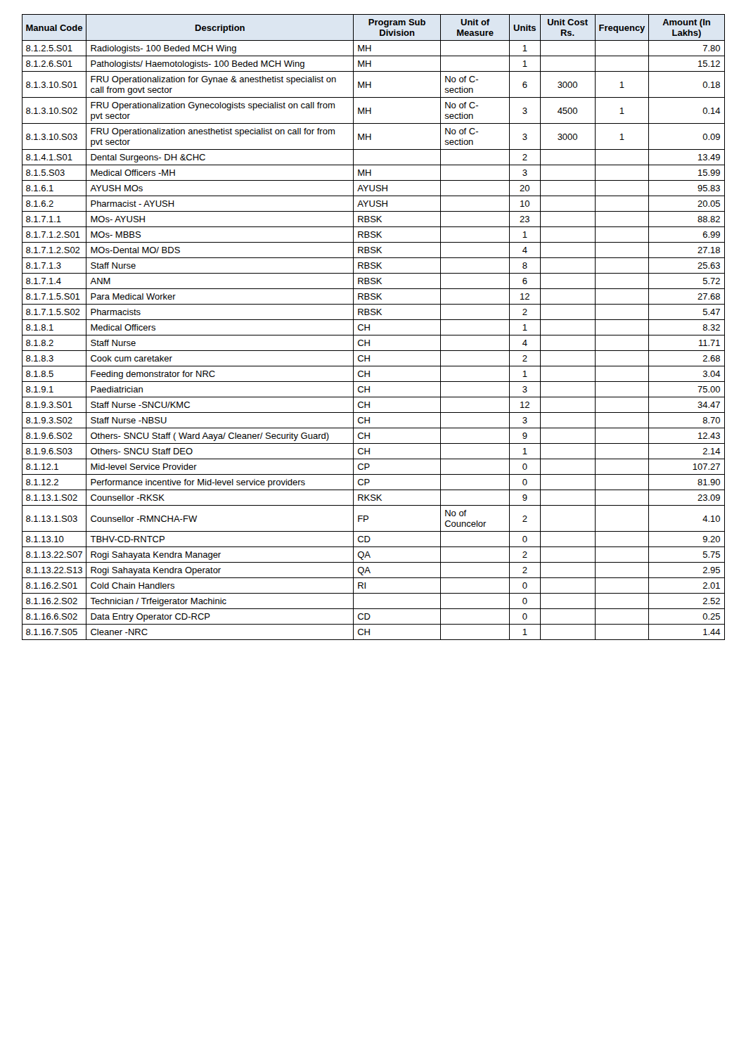| Manual Code | Description | Program Sub Division | Unit of Measure | Units | Unit Cost Rs. | Frequency | Amount (In Lakhs) |
| --- | --- | --- | --- | --- | --- | --- | --- |
| 8.1.2.5.S01 | Radiologists- 100 Beded MCH Wing | MH | | 1 | | | 7.80 |
| 8.1.2.6.S01 | Pathologists/ Haemotologists- 100 Beded MCH Wing | MH | | 1 | | | 15.12 |
| 8.1.3.10.S01 | FRU Operationalization for Gynae & anesthetist specialist on call from govt sector | MH | No of C-section | 6 | 3000 | 1 | 0.18 |
| 8.1.3.10.S02 | FRU Operationalization Gynecologists specialist on call from pvt sector | MH | No of C-section | 3 | 4500 | 1 | 0.14 |
| 8.1.3.10.S03 | FRU Operationalization anesthetist specialist on call for from pvt sector | MH | No of C-section | 3 | 3000 | 1 | 0.09 |
| 8.1.4.1.S01 | Dental Surgeons- DH &CHC | | | 2 | | | 13.49 |
| 8.1.5.S03 | Medical Officers -MH | MH | | 3 | | | 15.99 |
| 8.1.6.1 | AYUSH MOs | AYUSH | | 20 | | | 95.83 |
| 8.1.6.2 | Pharmacist - AYUSH | AYUSH | | 10 | | | 20.05 |
| 8.1.7.1.1 | MOs- AYUSH | RBSK | | 23 | | | 88.82 |
| 8.1.7.1.2.S01 | MOs- MBBS | RBSK | | 1 | | | 6.99 |
| 8.1.7.1.2.S02 | MOs-Dental MO/ BDS | RBSK | | 4 | | | 27.18 |
| 8.1.7.1.3 | Staff Nurse | RBSK | | 8 | | | 25.63 |
| 8.1.7.1.4 | ANM | RBSK | | 6 | | | 5.72 |
| 8.1.7.1.5.S01 | Para Medical Worker | RBSK | | 12 | | | 27.68 |
| 8.1.7.1.5.S02 | Pharmacists | RBSK | | 2 | | | 5.47 |
| 8.1.8.1 | Medical Officers | CH | | 1 | | | 8.32 |
| 8.1.8.2 | Staff Nurse | CH | | 4 | | | 11.71 |
| 8.1.8.3 | Cook cum caretaker | CH | | 2 | | | 2.68 |
| 8.1.8.5 | Feeding demonstrator for NRC | CH | | 1 | | | 3.04 |
| 8.1.9.1 | Paediatrician | CH | | 3 | | | 75.00 |
| 8.1.9.3.S01 | Staff Nurse -SNCU/KMC | CH | | 12 | | | 34.47 |
| 8.1.9.3.S02 | Staff Nurse -NBSU | CH | | 3 | | | 8.70 |
| 8.1.9.6.S02 | Others- SNCU Staff ( Ward Aaya/ Cleaner/ Security Guard) | CH | | 9 | | | 12.43 |
| 8.1.9.6.S03 | Others- SNCU Staff DEO | CH | | 1 | | | 2.14 |
| 8.1.12.1 | Mid-level Service Provider | CP | | 0 | | | 107.27 |
| 8.1.12.2 | Performance incentive for Mid-level service providers | CP | | 0 | | | 81.90 |
| 8.1.13.1.S02 | Counsellor -RKSK | RKSK | | 9 | | | 23.09 |
| 8.1.13.1.S03 | Counsellor -RMNCHA-FW | FP | No of Councelor | 2 | | | 4.10 |
| 8.1.13.10 | TBHV-CD-RNTCP | CD | | 0 | | | 9.20 |
| 8.1.13.22.S07 | Rogi Sahayata Kendra Manager | QA | | 2 | | | 5.75 |
| 8.1.13.22.S13 | Rogi Sahayata Kendra Operator | QA | | 2 | | | 2.95 |
| 8.1.16.2.S01 | Cold Chain Handlers | RI | | 0 | | | 2.01 |
| 8.1.16.2.S02 | Technician / Trfeigerator Machinic | | | 0 | | | 2.52 |
| 8.1.16.6.S02 | Data Entry Operator CD-RCP | CD | | 0 | | | 0.25 |
| 8.1.16.7.S05 | Cleaner -NRC | CH | | 1 | | | 1.44 |